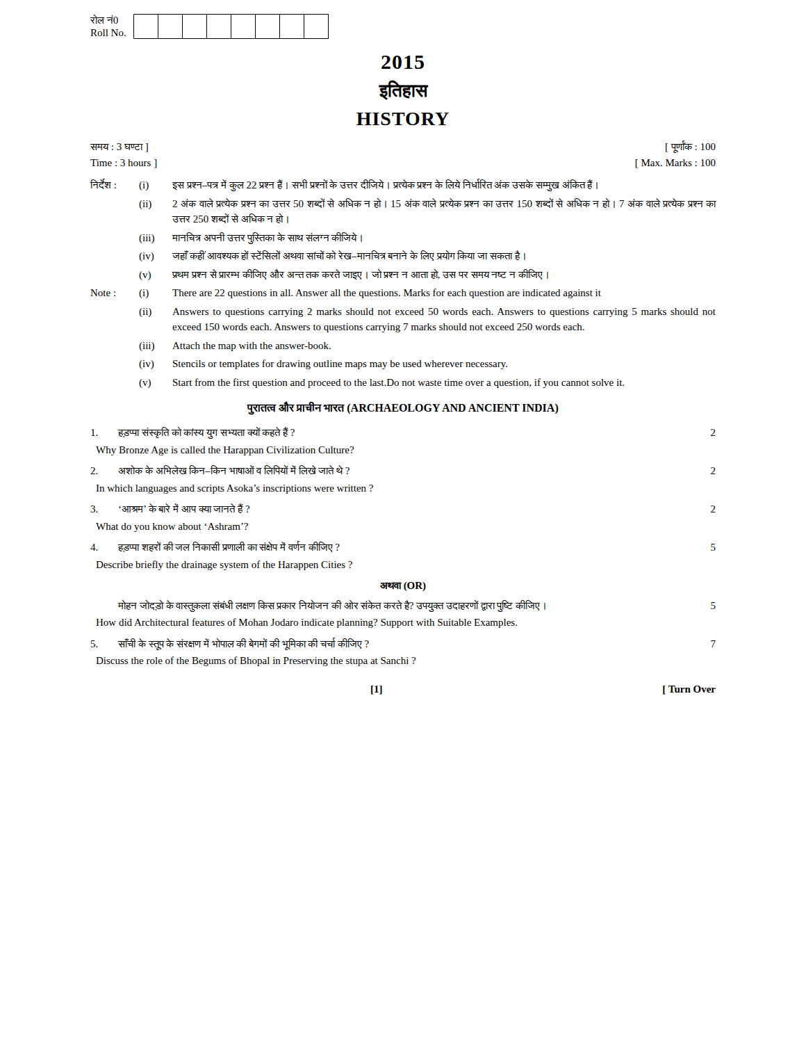रोल नं0
Roll No.
2015
इतिहास
HISTORY
समय : 3 घण्टा ]
[ पूर्णांक : 100
Time : 3 hours ]
[ Max. Marks : 100
निर्देश :
(i)
इस प्रश्न–पत्र में कुल 22 प्रश्न हैं। सभी प्रश्नों के उत्तर दीजिये। प्रत्येक प्रश्न के लिये निर्धारित अंक उसके सम्मुख अंकित हैं।
(ii)
2 अंक वाले प्रत्येक प्रश्न का उत्तर 50 शब्दों से अधिक न हो। 15 अंक वाले प्रत्येक प्रश्न का उत्तर 150 शब्दों से अधिक न हो। 7 अंक वाले प्रत्येक प्रश्न का उत्तर 250 शब्दों से अधिक न हो।
(iii)
मानचित्र अपनी उत्तर पुस्तिका के साथ संलग्न कीजिये।
(iv)
जहाँ कहीं आवश्यक हों स्टेंसिलों अथवा सांचों को रेख–मानचित्र बनाने के लिए प्रयोग किया जा सकता है।
(v)
प्रथम प्रश्न से प्रारम्भ कीजिए और अन्त तक करते जाइए। जो प्रश्न न आता हो, उस पर समय नष्ट न कीजिए।
Note :
(i)
There are 22 questions in all. Answer all the questions. Marks for each question are indicated against it
(ii)
Answers to questions carrying 2 marks should not exceed 50 words each. Answers to questions carrying 5 marks should not exceed 150 words each. Answers to questions carrying 7 marks should not exceed 250 words each.
(iii)
Attach the map with the answer-book.
(iv)
Stencils or templates for drawing outline maps may be used wherever necessary.
(v)
Start from the first question and proceed to the last.Do not waste time over a question, if you cannot solve it.
पुरातत्व और प्राचीन भारत (ARCHAEOLOGY AND ANCIENT INDIA)
1.
हड़प्पा संस्कृति को कांस्य युग सभ्यता क्यों कहते हैं ?
2
Why Bronze Age is called the Harappan Civilization Culture?
2.
अशोक के अभिलेख किन–किन भाषाओं व लिपियों में लिखे जाते थे ?
2
In which languages and scripts Asoka’s inscriptions were written ?
3.
‘आश्रम’ के बारे में आप क्या जानते हैं ?
2
What do you know about ‘Ashram’?
4.
हड़प्पा शहरों की जल निकासी प्रणाली का संक्षेप में वर्णन कीजिए ?
5
Describe briefly the drainage system of the Harappen Cities ?
अथवा (OR)
मोहन जोदड़ो के वास्तुकला संबंधी लक्षण किस प्रकार नियोजन की ओर संकेत करते है? उपयुक्त उदाहरणों द्वारा पुष्टि कीजिए।
5
How did Architectural features of Mohan Jodaro indicate planning? Support with Suitable Examples.
5.
साँची के स्तूप के संरक्षण में भोपाल की बेगमों की भूमिका की चर्चा कीजिए ?
7
Discuss the role of the Begums of Bhopal in Preserving the stupa at Sanchi ?
[1]
[ Turn Over